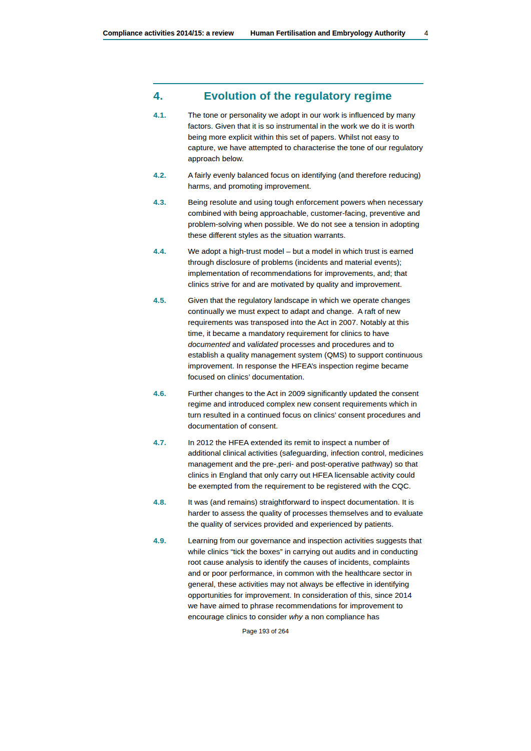Compliance activities 2014/15: a review
Human Fertilisation and Embryology Authority
4
4. Evolution of the regulatory regime
4.1.
The tone or personality we adopt in our work is influenced by many factors. Given that it is so instrumental in the work we do it is worth being more explicit within this set of papers. Whilst not easy to capture, we have attempted to characterise the tone of our regulatory approach below.
4.2.
A fairly evenly balanced focus on identifying (and therefore reducing) harms, and promoting improvement.
4.3.
Being resolute and using tough enforcement powers when necessary combined with being approachable, customer-facing, preventive and problem-solving when possible. We do not see a tension in adopting these different styles as the situation warrants.
4.4.
We adopt a high-trust model – but a model in which trust is earned through disclosure of problems (incidents and material events); implementation of recommendations for improvements, and; that clinics strive for and are motivated by quality and improvement.
4.5.
Given that the regulatory landscape in which we operate changes continually we must expect to adapt and change. A raft of new requirements was transposed into the Act in 2007. Notably at this time, it became a mandatory requirement for clinics to have documented and validated processes and procedures and to establish a quality management system (QMS) to support continuous improvement. In response the HFEA’s inspection regime became focused on clinics’ documentation.
4.6.
Further changes to the Act in 2009 significantly updated the consent regime and introduced complex new consent requirements which in turn resulted in a continued focus on clinics’ consent procedures and documentation of consent.
4.7.
In 2012 the HFEA extended its remit to inspect a number of additional clinical activities (safeguarding, infection control, medicines management and the pre-,peri- and post-operative pathway) so that clinics in England that only carry out HFEA licensable activity could be exempted from the requirement to be registered with the CQC.
4.8.
It was (and remains) straightforward to inspect documentation. It is harder to assess the quality of processes themselves and to evaluate the quality of services provided and experienced by patients.
4.9.
Learning from our governance and inspection activities suggests that while clinics “tick the boxes” in carrying out audits and in conducting root cause analysis to identify the causes of incidents, complaints and or poor performance, in common with the healthcare sector in general, these activities may not always be effective in identifying opportunities for improvement. In consideration of this, since 2014 we have aimed to phrase recommendations for improvement to encourage clinics to consider why a non compliance has
Page 193 of 264